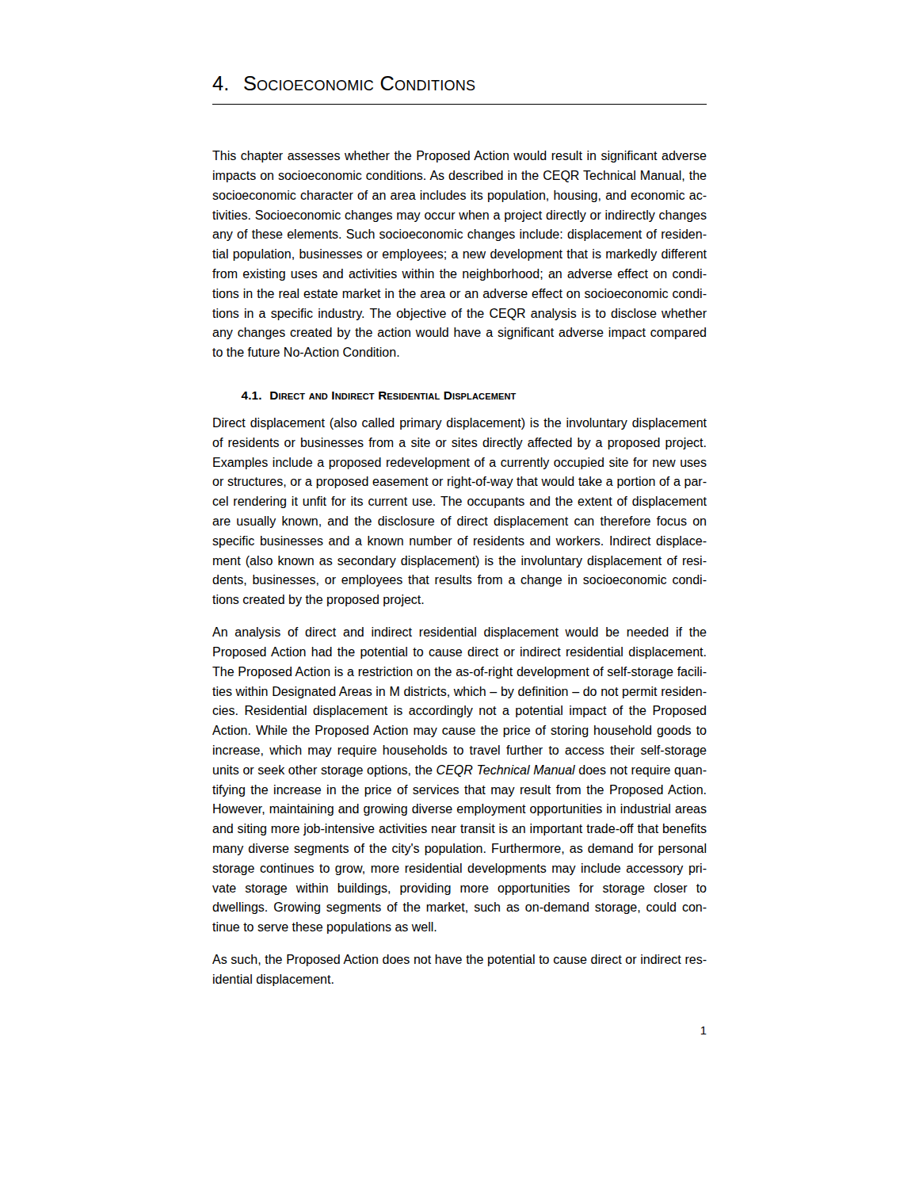4. Socioeconomic Conditions
This chapter assesses whether the Proposed Action would result in significant adverse impacts on socioeconomic conditions. As described in the CEQR Technical Manual, the socioeconomic character of an area includes its population, housing, and economic activities. Socioeconomic changes may occur when a project directly or indirectly changes any of these elements. Such socioeconomic changes include: displacement of residential population, businesses or employees; a new development that is markedly different from existing uses and activities within the neighborhood; an adverse effect on conditions in the real estate market in the area or an adverse effect on socioeconomic conditions in a specific industry. The objective of the CEQR analysis is to disclose whether any changes created by the action would have a significant adverse impact compared to the future No-Action Condition.
4.1. Direct and Indirect Residential Displacement
Direct displacement (also called primary displacement) is the involuntary displacement of residents or businesses from a site or sites directly affected by a proposed project. Examples include a proposed redevelopment of a currently occupied site for new uses or structures, or a proposed easement or right-of-way that would take a portion of a parcel rendering it unfit for its current use. The occupants and the extent of displacement are usually known, and the disclosure of direct displacement can therefore focus on specific businesses and a known number of residents and workers. Indirect displacement (also known as secondary displacement) is the involuntary displacement of residents, businesses, or employees that results from a change in socioeconomic conditions created by the proposed project.
An analysis of direct and indirect residential displacement would be needed if the Proposed Action had the potential to cause direct or indirect residential displacement. The Proposed Action is a restriction on the as-of-right development of self-storage facilities within Designated Areas in M districts, which – by definition – do not permit residencies. Residential displacement is accordingly not a potential impact of the Proposed Action. While the Proposed Action may cause the price of storing household goods to increase, which may require households to travel further to access their self-storage units or seek other storage options, the CEQR Technical Manual does not require quantifying the increase in the price of services that may result from the Proposed Action. However, maintaining and growing diverse employment opportunities in industrial areas and siting more job-intensive activities near transit is an important trade-off that benefits many diverse segments of the city's population. Furthermore, as demand for personal storage continues to grow, more residential developments may include accessory private storage within buildings, providing more opportunities for storage closer to dwellings. Growing segments of the market, such as on-demand storage, could continue to serve these populations as well.
As such, the Proposed Action does not have the potential to cause direct or indirect residential displacement.
1